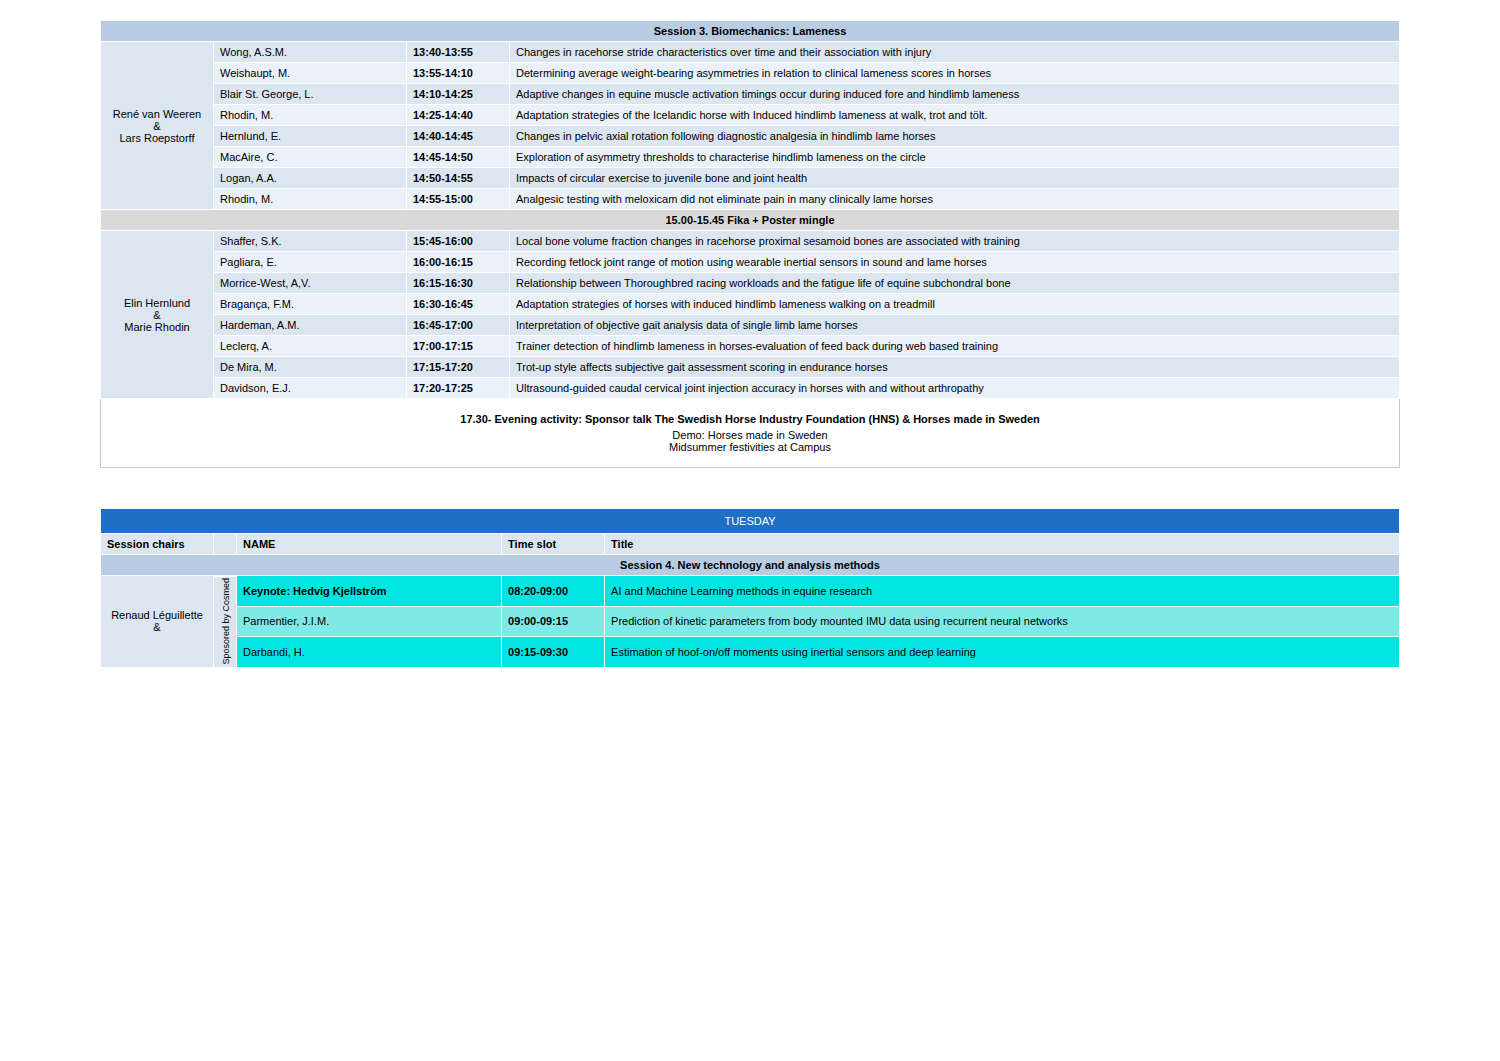| Session 3. Biomechanics: Lameness |
| René van Weeren & Lars Roepstorff | Wong, A.S.M. | 13:40-13:55 | Changes in racehorse stride characteristics over time and their association with injury |
| Weishaupt, M. | 13:55-14:10 | Determining average weight-bearing asymmetries in relation to clinical lameness scores in horses |
| Blair St. George, L. | 14:10-14:25 | Adaptive changes in equine muscle activation timings occur during induced fore and hindlimb lameness |
| Rhodin, M. | 14:25-14:40 | Adaptation strategies of the Icelandic horse with Induced hindlimb lameness at walk, trot and tölt. |
| Hernlund, E. | 14:40-14:45 | Changes in pelvic axial rotation following diagnostic analgesia in hindlimb lame horses |
| MacAire, C. | 14:45-14:50 | Exploration of asymmetry thresholds to characterise hindlimb lameness on the circle |
| Logan, A.A. | 14:50-14:55 | Impacts of circular exercise to juvenile bone and joint health |
| Rhodin, M. | 14:55-15:00 | Analgesic testing with meloxicam did not eliminate pain in many clinically lame horses |
| 15.00-15.45 Fika + Poster mingle |
| Elin Hernlund & Marie Rhodin | Shaffer, S.K. | 15:45-16:00 | Local bone volume fraction changes in racehorse proximal sesamoid bones are associated with training |
| Pagliara, E. | 16:00-16:15 | Recording fetlock joint range of motion using wearable inertial sensors in sound and lame horses |
| Morrice-West, A,V. | 16:15-16:30 | Relationship between Thoroughbred racing workloads and the fatigue life of equine subchondral bone |
| Bragança, F.M. | 16:30-16:45 | Adaptation strategies of horses with induced hindlimb lameness walking on a treadmill |
| Hardeman, A.M. | 16:45-17:00 | Interpretation of objective gait analysis data of single limb lame horses |
| Leclerq, A. | 17:00-17:15 | Trainer detection of hindlimb lameness in horses-evaluation of feed back during web based training |
| De Mira, M. | 17:15-17:20 | Trot-up style affects subjective gait assessment scoring in endurance horses |
| Davidson, E.J. | 17:20-17:25 | Ultrasound-guided caudal cervical joint injection accuracy in horses with and without arthropathy |
| 17.30- Evening activity: Sponsor talk The Swedish Horse Industry Foundation (HNS) & Horses made in Sweden Demo: Horses made in Sweden Midsummer festivities at Campus |
| TUESDAY |
| Session chairs | | NAME | Time slot | Title |
| Session 4. New technology and analysis methods |
| Renaud Léguillette & | Sposored by Cosmed | Keynote: Hedvig Kjellström | 08:20-09:00 | AI and Machine Learning methods in equine research |
| Parmentier, J.I.M. | 09:00-09:15 | Prediction of kinetic parameters from body mounted IMU data using recurrent neural networks |
| Darbandi, H. | 09:15-09:30 | Estimation of hoof-on/off moments using inertial sensors and deep learning |